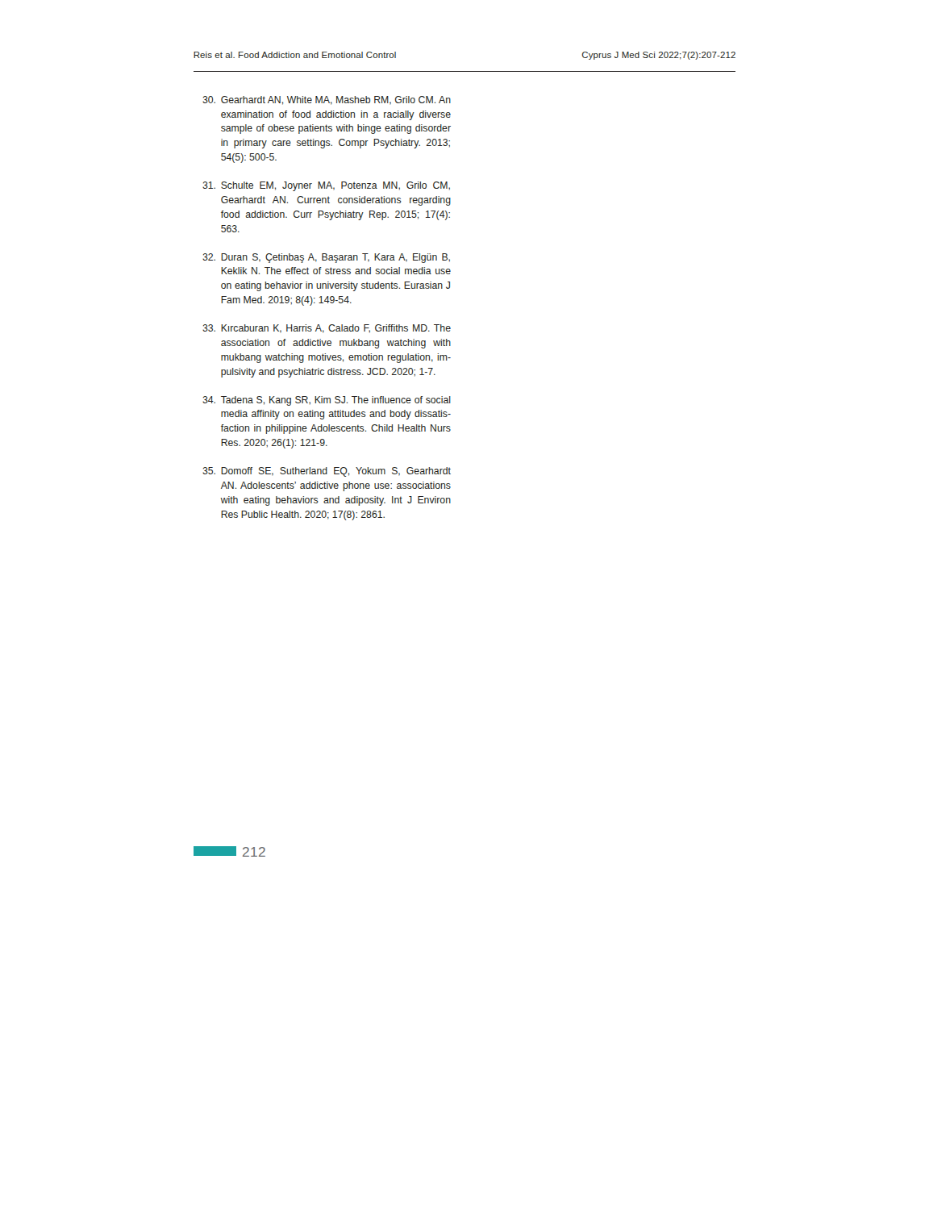Reis et al. Food Addiction and Emotional Control
Cyprus J Med Sci 2022;7(2):207-212
30. Gearhardt AN, White MA, Masheb RM, Grilo CM. An examination of food addiction in a racially diverse sample of obese patients with binge eating disorder in primary care settings. Compr Psychiatry. 2013; 54(5): 500-5.
31. Schulte EM, Joyner MA, Potenza MN, Grilo CM, Gearhardt AN. Current considerations regarding food addiction. Curr Psychiatry Rep. 2015; 17(4): 563.
32. Duran S, Çetinbaş A, Başaran T, Kara A, Elgün B, Keklik N. The effect of stress and social media use on eating behavior in university students. Eurasian J Fam Med. 2019; 8(4): 149-54.
33. Kırcaburan K, Harris A, Calado F, Griffiths MD. The association of addictive mukbang watching with mukbang watching motives, emotion regulation, impulsivity and psychiatric distress. JCD. 2020; 1-7.
34. Tadena S, Kang SR, Kim SJ. The influence of social media affinity on eating attitudes and body dissatisfaction in philippine Adolescents. Child Health Nurs Res. 2020; 26(1): 121-9.
35. Domoff SE, Sutherland EQ, Yokum S, Gearhardt AN. Adolescents’ addictive phone use: associations with eating behaviors and adiposity. Int J Environ Res Public Health. 2020; 17(8): 2861.
212